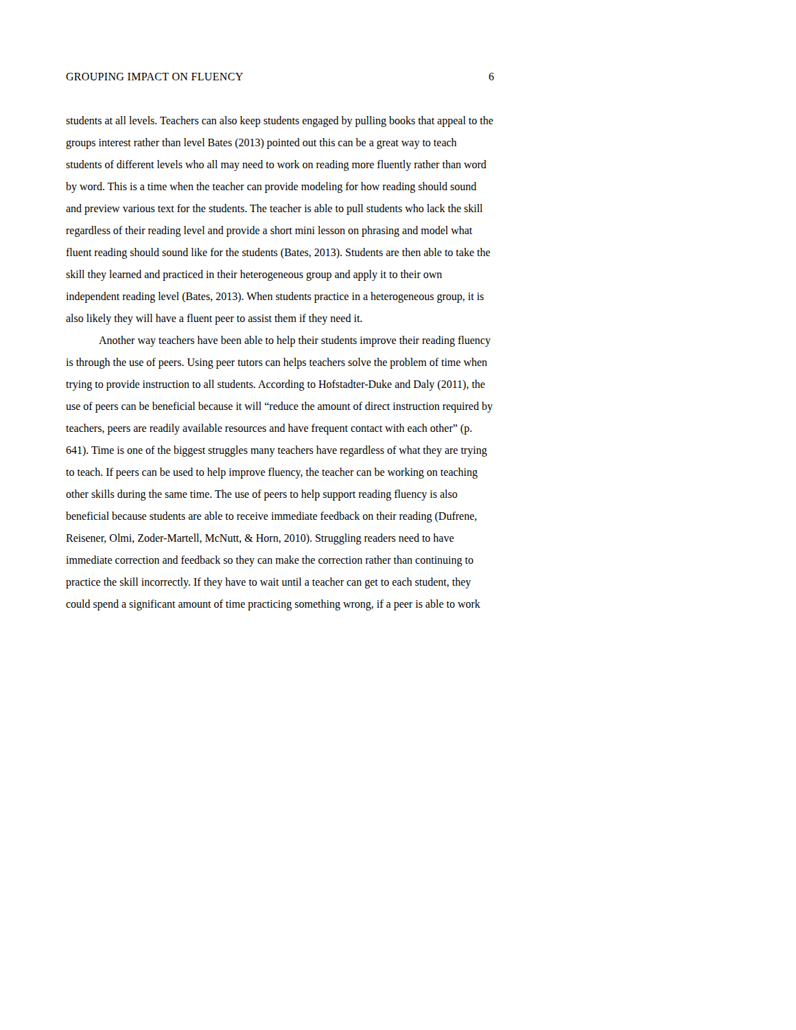Grouping Impact on Fluency 6
students at all levels. Teachers can also keep students engaged by pulling books that appeal to the groups interest rather than level Bates (2013) pointed out this can be a great way to teach students of different levels who all may need to work on reading more fluently rather than word by word. This is a time when the teacher can provide modeling for how reading should sound and preview various text for the students. The teacher is able to pull students who lack the skill regardless of their reading level and provide a short mini lesson on phrasing and model what fluent reading should sound like for the students (Bates, 2013). Students are then able to take the skill they learned and practiced in their heterogeneous group and apply it to their own independent reading level (Bates, 2013). When students practice in a heterogeneous group, it is also likely they will have a fluent peer to assist them if they need it.
Another way teachers have been able to help their students improve their reading fluency is through the use of peers. Using peer tutors can helps teachers solve the problem of time when trying to provide instruction to all students. According to Hofstadter-Duke and Daly (2011), the use of peers can be beneficial because it will “reduce the amount of direct instruction required by teachers, peers are readily available resources and have frequent contact with each other” (p. 641). Time is one of the biggest struggles many teachers have regardless of what they are trying to teach. If peers can be used to help improve fluency, the teacher can be working on teaching other skills during the same time. The use of peers to help support reading fluency is also beneficial because students are able to receive immediate feedback on their reading (Dufrene, Reisener, Olmi, Zoder-Martell, McNutt, & Horn, 2010). Struggling readers need to have immediate correction and feedback so they can make the correction rather than continuing to practice the skill incorrectly. If they have to wait until a teacher can get to each student, they could spend a significant amount of time practicing something wrong, if a peer is able to work